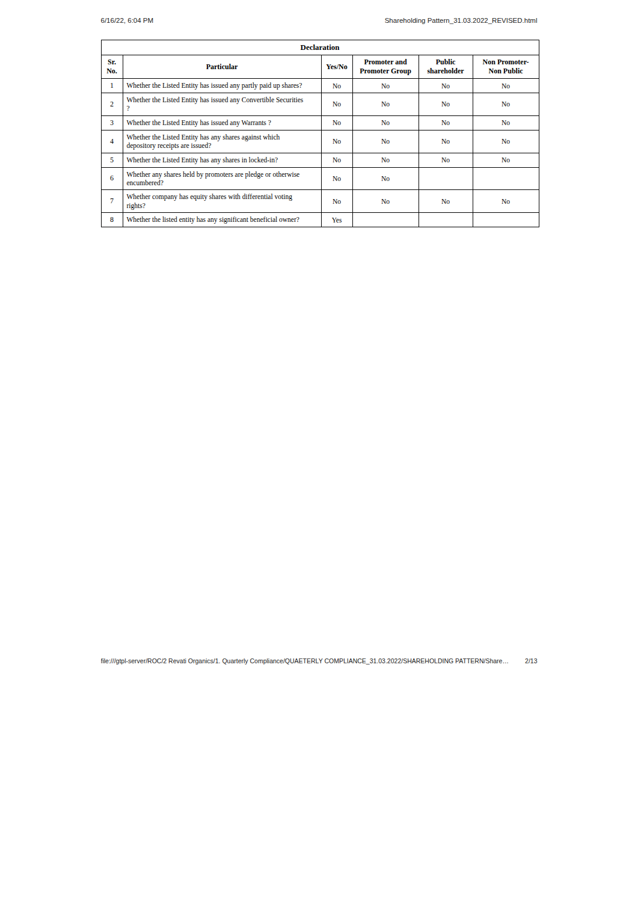6/16/22, 6:04 PM
Shareholding Pattern_31.03.2022_REVISED.html
| Declaration |
| Sr. No. | Particular | Yes/No | Promoter and Promoter Group | Public shareholder | Non Promoter- Non Public |
| 1 | Whether the Listed Entity has issued any partly paid up shares? | No | No | No | No |
| 2 | Whether the Listed Entity has issued any Convertible Securities ? | No | No | No | No |
| 3 | Whether the Listed Entity has issued any Warrants ? | No | No | No | No |
| 4 | Whether the Listed Entity has any shares against which depository receipts are issued? | No | No | No | No |
| 5 | Whether the Listed Entity has any shares in locked-in? | No | No | No | No |
| 6 | Whether any shares held by promoters are pledge or otherwise encumbered? | No | No | | |
| 7 | Whether company has equity shares with differential voting rights? | No | No | No | No |
| 8 | Whether the listed entity has any significant beneficial owner? | Yes | | | |
file:///gtpl-server/ROC/2 Revati Organics/1. Quarterly Compliance/QUAETERLY COMPLIANCE_31.03.2022/SHAREHOLDING PATTERN/Share…
2/13